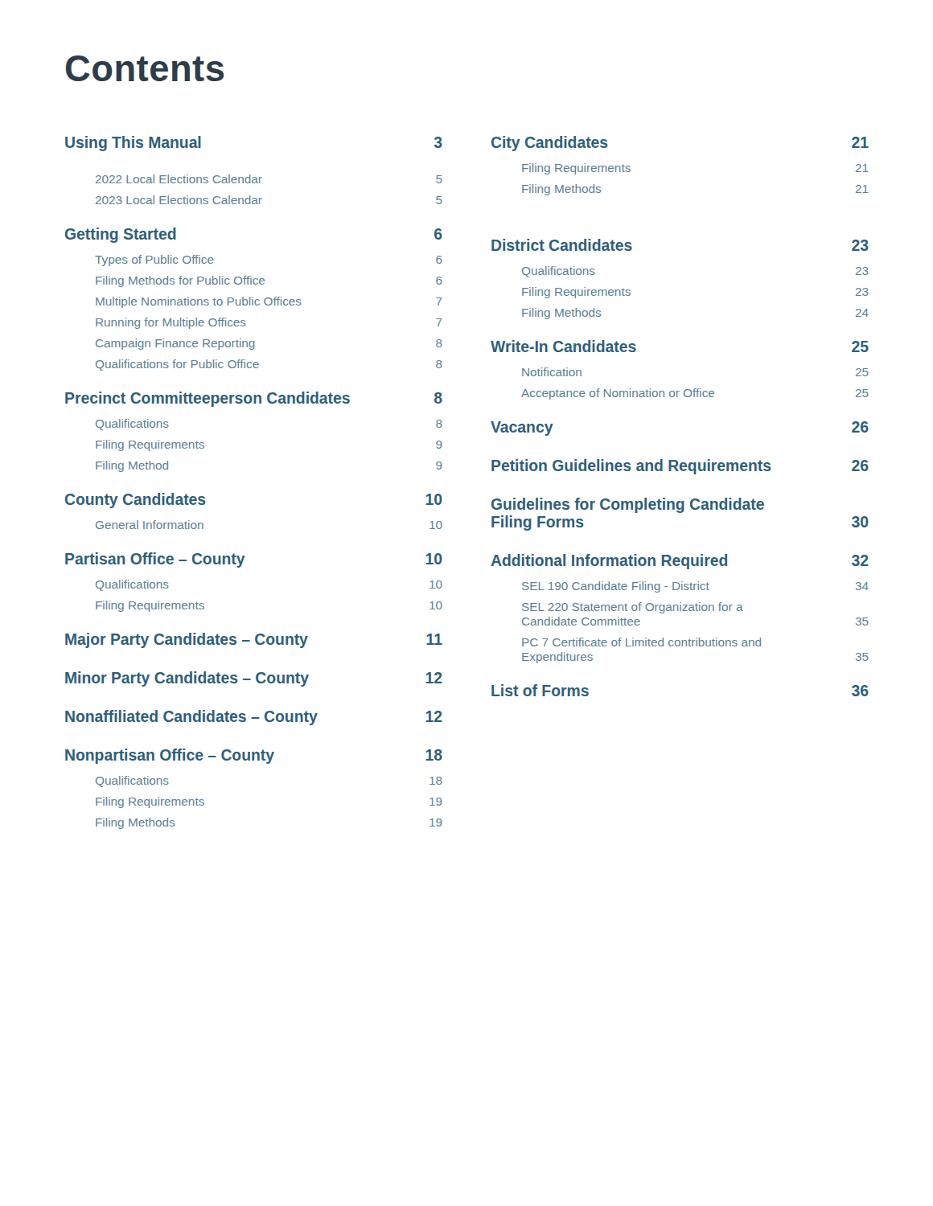Contents
| Using This Manual | 3 |
| 2022 Local Elections Calendar | 5 |
| 2023 Local Elections Calendar | 5 |
| Getting Started | 6 |
| Types of Public Office | 6 |
| Filing Methods for Public Office | 6 |
| Multiple Nominations to Public Offices | 7 |
| Running for Multiple Offices | 7 |
| Campaign Finance Reporting | 8 |
| Qualifications for Public Office | 8 |
| Precinct Committeeperson Candidates | 8 |
| Qualifications | 8 |
| Filing Requirements | 9 |
| Filing Method | 9 |
| County Candidates | 10 |
| General Information | 10 |
| Partisan Office – County | 10 |
| Qualifications | 10 |
| Filing Requirements | 10 |
| Major Party Candidates – County | 11 |
| Minor Party Candidates – County | 12 |
| Nonaffiliated Candidates – County | 12 |
| Nonpartisan Office – County | 18 |
| Qualifications | 18 |
| Filing Requirements | 19 |
| Filing Methods | 19 |
| City Candidates | 21 |
| Filing Requirements | 21 |
| Filing Methods | 21 |
| District Candidates | 23 |
| Qualifications | 23 |
| Filing Requirements | 23 |
| Filing Methods | 24 |
| Write-In Candidates | 25 |
| Notification | 25 |
| Acceptance of Nomination or Office | 25 |
| Vacancy | 26 |
| Petition Guidelines and Requirements | 26 |
| Guidelines for Completing Candidate Filing Forms | 30 |
| Additional Information Required | 32 |
| SEL 190 Candidate Filing - District | 34 |
| SEL 220 Statement of Organization for a Candidate Committee | 35 |
| PC 7 Certificate of Limited contributions and Expenditures | 35 |
| List of Forms | 36 |